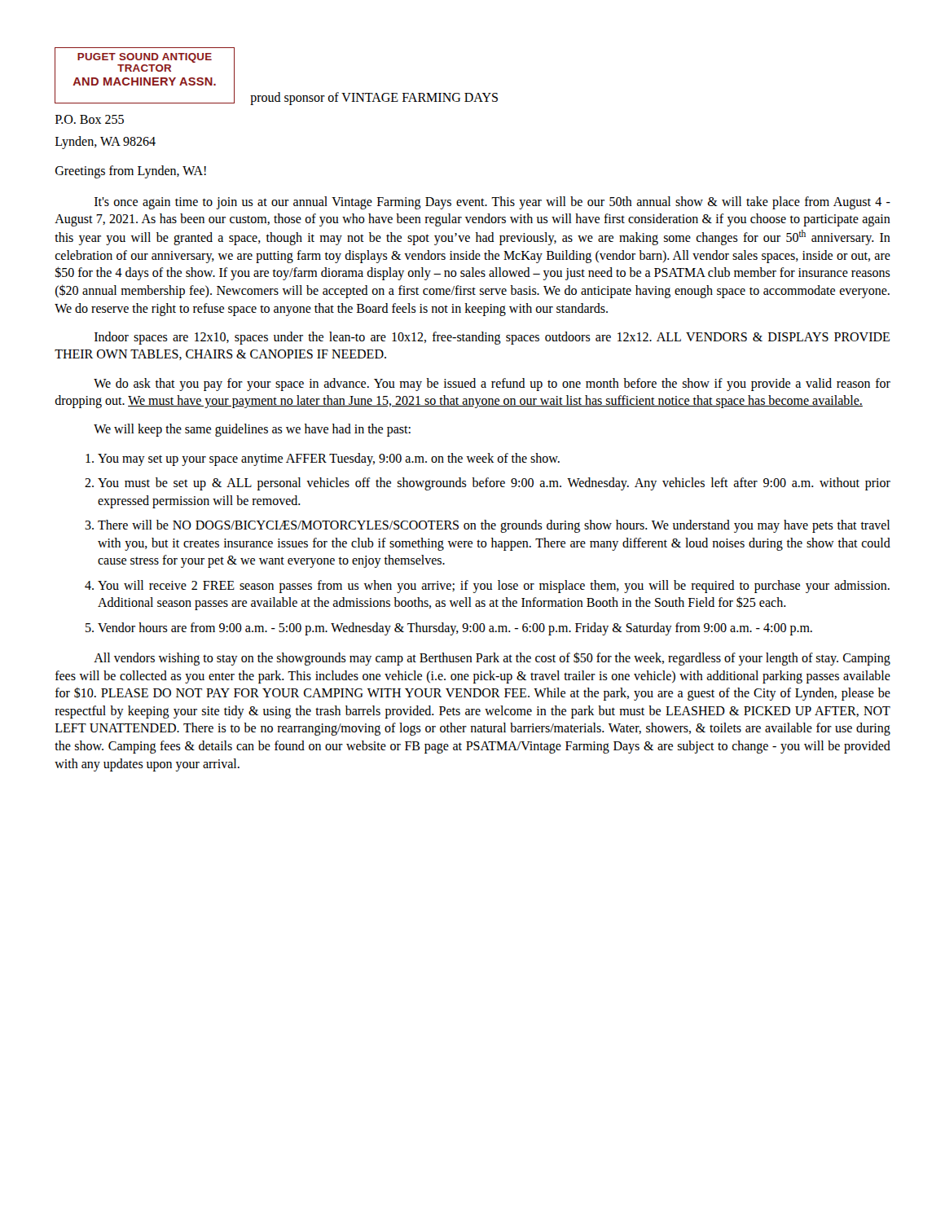PUGET SOUND ANTIQUE TRACTOR
AND MACHINERY ASSN.
proud sponsor of VINTAGE FARMING DAYS
P.O. Box 255
Lynden, WA 98264
Greetings from Lynden, WA!
It's once again time to join us at our annual Vintage Farming Days event. This year will be our 50th annual show & will take place from August 4 - August 7, 2021. As has been our custom, those of you who have been regular vendors with us will have first consideration & if you choose to participate again this year you will be granted a space, though it may not be the spot you’ve had previously, as we are making some changes for our 50th anniversary. In celebration of our anniversary, we are putting farm toy displays & vendors inside the McKay Building (vendor barn). All vendor sales spaces, inside or out, are $50 for the 4 days of the show. If you are toy/farm diorama display only – no sales allowed – you just need to be a PSATMA club member for insurance reasons ($20 annual membership fee). Newcomers will be accepted on a first come/first serve basis. We do anticipate having enough space to accommodate everyone. We do reserve the right to refuse space to anyone that the Board feels is not in keeping with our standards.
Indoor spaces are 12x10, spaces under the lean-to are 10x12, free-standing spaces outdoors are 12x12. ALL VENDORS & DISPLAYS PROVIDE THEIR OWN TABLES, CHAIRS & CANOPIES IF NEEDED.
We do ask that you pay for your space in advance. You may be issued a refund up to one month before the show if you provide a valid reason for dropping out. We must have your payment no later than June 15, 2021 so that anyone on our wait list has sufficient notice that space has become available.
We will keep the same guidelines as we have had in the past:
You may set up your space anytime AFFER Tuesday, 9:00 a.m. on the week of the show.
You must be set up & ALL personal vehicles off the showgrounds before 9:00 a.m. Wednesday. Any vehicles left after 9:00 a.m. without prior expressed permission will be removed.
There will be NO DOGS/BICYCIÆS/MOTORCYLES/SCOOTERS on the grounds during show hours. We understand you may have pets that travel with you, but it creates insurance issues for the club if something were to happen. There are many different & loud noises during the show that could cause stress for your pet & we want everyone to enjoy themselves.
You will receive 2 FREE season passes from us when you arrive; if you lose or misplace them, you will be required to purchase your admission. Additional season passes are available at the admissions booths, as well as at the Information Booth in the South Field for $25 each.
Vendor hours are from 9:00 a.m. - 5:00 p.m. Wednesday & Thursday, 9:00 a.m. - 6:00 p.m. Friday & Saturday from 9:00 a.m. - 4:00 p.m.
All vendors wishing to stay on the showgrounds may camp at Berthusen Park at the cost of $50 for the week, regardless of your length of stay. Camping fees will be collected as you enter the park. This includes one vehicle (i.e. one pick-up & travel trailer is one vehicle) with additional parking passes available for $10. PLEASE DO NOT PAY FOR YOUR CAMPING WITH YOUR VENDOR FEE. While at the park, you are a guest of the City of Lynden, please be respectful by keeping your site tidy & using the trash barrels provided. Pets are welcome in the park but must be LEASHED & PICKED UP AFTER, NOT LEFT UNATTENDED. There is to be no rearranging/moving of logs or other natural barriers/materials. Water, showers, & toilets are available for use during the show. Camping fees & details can be found on our website or FB page at PSATMA/Vintage Farming Days & are subject to change - you will be provided with any updates upon your arrival.